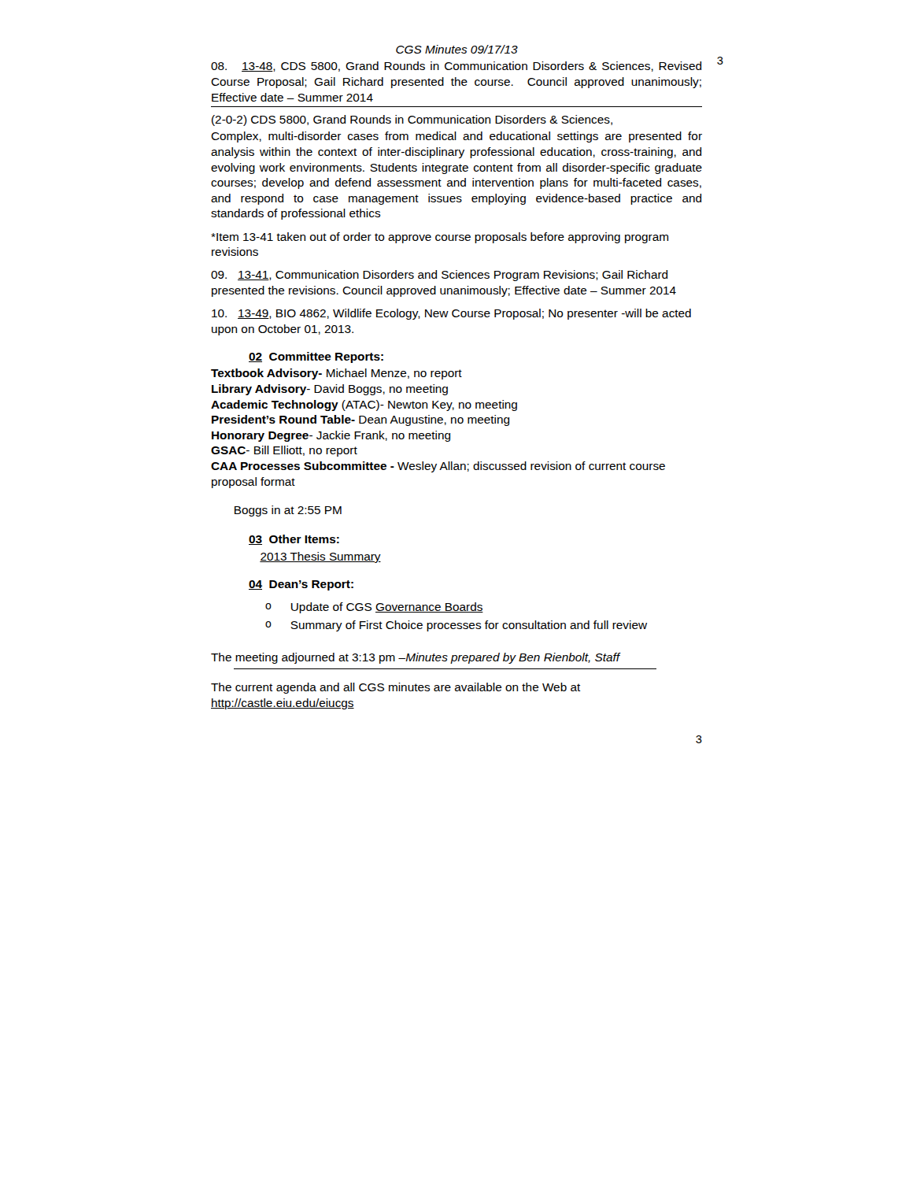CGS Minutes 09/17/13 3
08. 13-48, CDS 5800, Grand Rounds in Communication Disorders & Sciences, Revised Course Proposal; Gail Richard presented the course. Council approved unanimously; Effective date – Summer 2014
(2-0-2) CDS 5800, Grand Rounds in Communication Disorders & Sciences,
Complex, multi-disorder cases from medical and educational settings are presented for analysis within the context of inter-disciplinary professional education, cross-training, and evolving work environments. Students integrate content from all disorder-specific graduate courses; develop and defend assessment and intervention plans for multi-faceted cases, and respond to case management issues employing evidence-based practice and standards of professional ethics
*Item 13-41 taken out of order to approve course proposals before approving program revisions
09. 13-41, Communication Disorders and Sciences Program Revisions; Gail Richard presented the revisions. Council approved unanimously; Effective date – Summer 2014
10. 13-49, BIO 4862, Wildlife Ecology, New Course Proposal; No presenter -will be acted upon on October 01, 2013.
02 Committee Reports:
Textbook Advisory- Michael Menze, no report
Library Advisory- David Boggs, no meeting
Academic Technology (ATAC)- Newton Key, no meeting
President’s Round Table- Dean Augustine, no meeting
Honorary Degree- Jackie Frank, no meeting
GSAC- Bill Elliott, no report
CAA Processes Subcommittee - Wesley Allan; discussed revision of current course proposal format
Boggs in at 2:55 PM
03 Other Items:
2013 Thesis Summary
04 Dean’s Report:
Update of CGS Governance Boards
Summary of First Choice processes for consultation and full review
The meeting adjourned at 3:13 pm –Minutes prepared by Ben Rienbolt, Staff
The current agenda and all CGS minutes are available on the Web at http://castle.eiu.edu/eiucgs
3